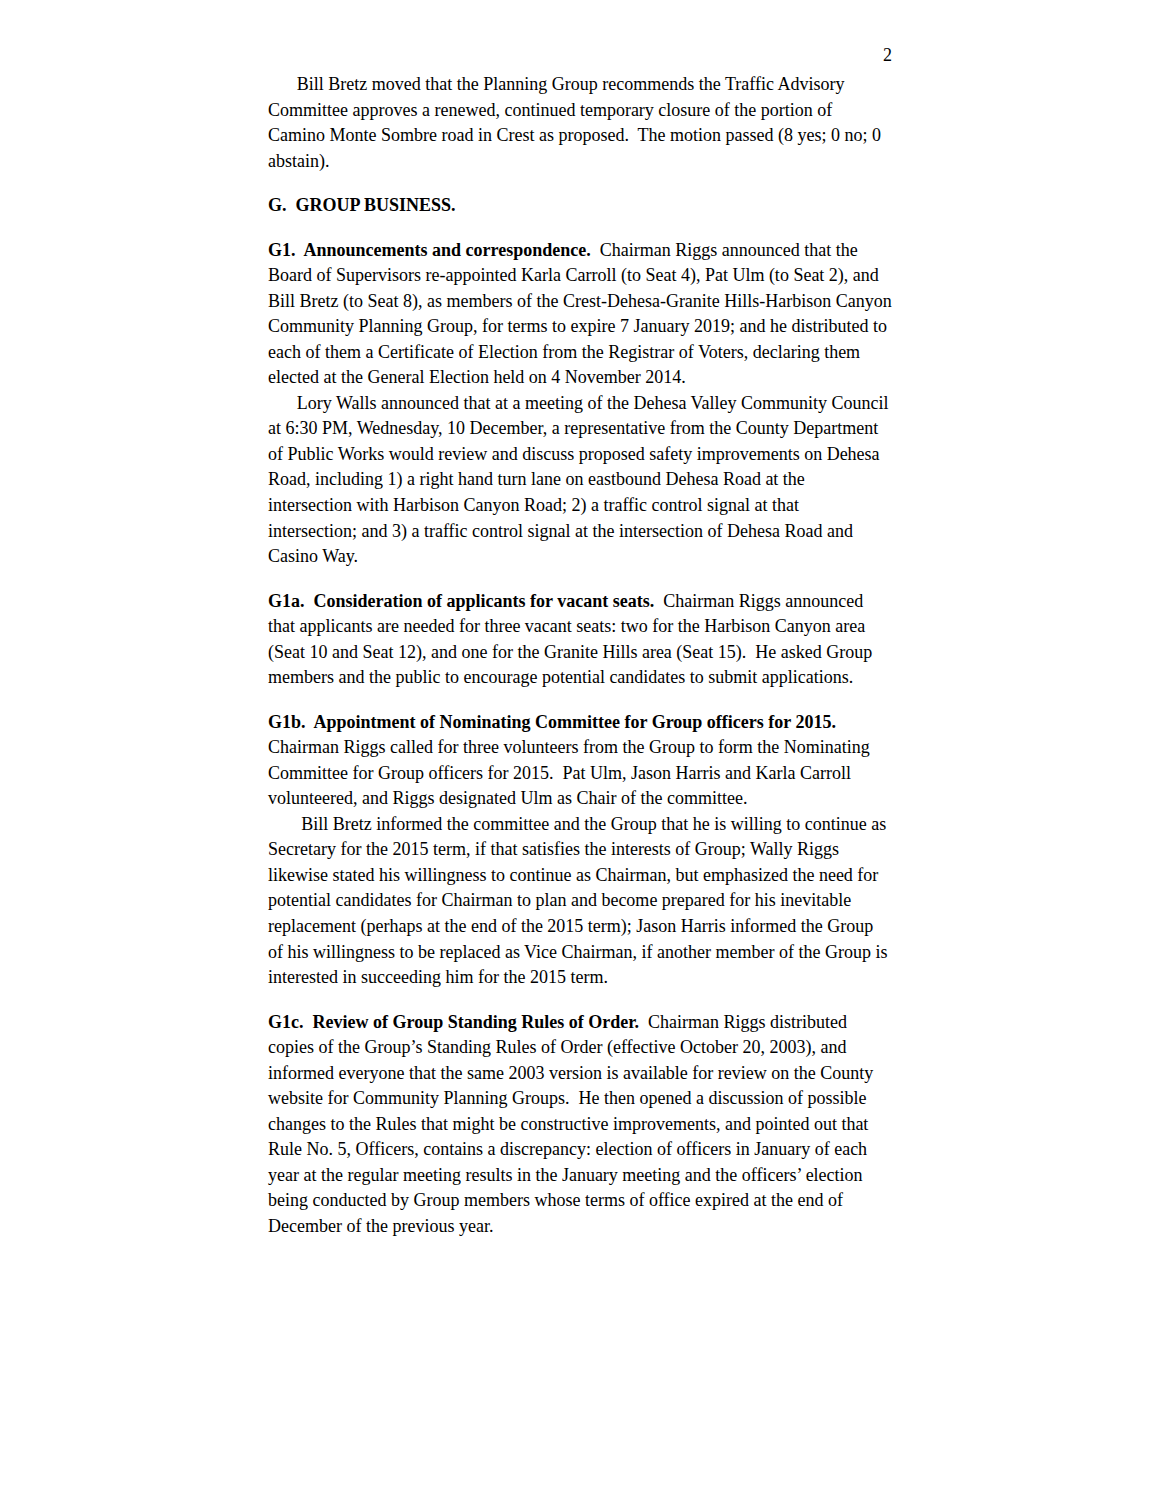2
Bill Bretz moved that the Planning Group recommends the Traffic Advisory Committee approves a renewed, continued temporary closure of the portion of Camino Monte Sombre road in Crest as proposed. The motion passed (8 yes; 0 no; 0 abstain).
G. GROUP BUSINESS.
G1. Announcements and correspondence. Chairman Riggs announced that the Board of Supervisors re-appointed Karla Carroll (to Seat 4), Pat Ulm (to Seat 2), and Bill Bretz (to Seat 8), as members of the Crest-Dehesa-Granite Hills-Harbison Canyon Community Planning Group, for terms to expire 7 January 2019; and he distributed to each of them a Certificate of Election from the Registrar of Voters, declaring them elected at the General Election held on 4 November 2014.
Lory Walls announced that at a meeting of the Dehesa Valley Community Council at 6:30 PM, Wednesday, 10 December, a representative from the County Department of Public Works would review and discuss proposed safety improvements on Dehesa Road, including 1) a right hand turn lane on eastbound Dehesa Road at the intersection with Harbison Canyon Road; 2) a traffic control signal at that intersection; and 3) a traffic control signal at the intersection of Dehesa Road and Casino Way.
G1a. Consideration of applicants for vacant seats. Chairman Riggs announced that applicants are needed for three vacant seats: two for the Harbison Canyon area (Seat 10 and Seat 12), and one for the Granite Hills area (Seat 15). He asked Group members and the public to encourage potential candidates to submit applications.
G1b. Appointment of Nominating Committee for Group officers for 2015.
Chairman Riggs called for three volunteers from the Group to form the Nominating Committee for Group officers for 2015. Pat Ulm, Jason Harris and Karla Carroll volunteered, and Riggs designated Ulm as Chair of the committee.
Bill Bretz informed the committee and the Group that he is willing to continue as Secretary for the 2015 term, if that satisfies the interests of Group; Wally Riggs likewise stated his willingness to continue as Chairman, but emphasized the need for potential candidates for Chairman to plan and become prepared for his inevitable replacement (perhaps at the end of the 2015 term); Jason Harris informed the Group of his willingness to be replaced as Vice Chairman, if another member of the Group is interested in succeeding him for the 2015 term.
G1c. Review of Group Standing Rules of Order. Chairman Riggs distributed copies of the Group’s Standing Rules of Order (effective October 20, 2003), and informed everyone that the same 2003 version is available for review on the County website for Community Planning Groups. He then opened a discussion of possible changes to the Rules that might be constructive improvements, and pointed out that Rule No. 5, Officers, contains a discrepancy: election of officers in January of each year at the regular meeting results in the January meeting and the officers’ election being conducted by Group members whose terms of office expired at the end of December of the previous year.